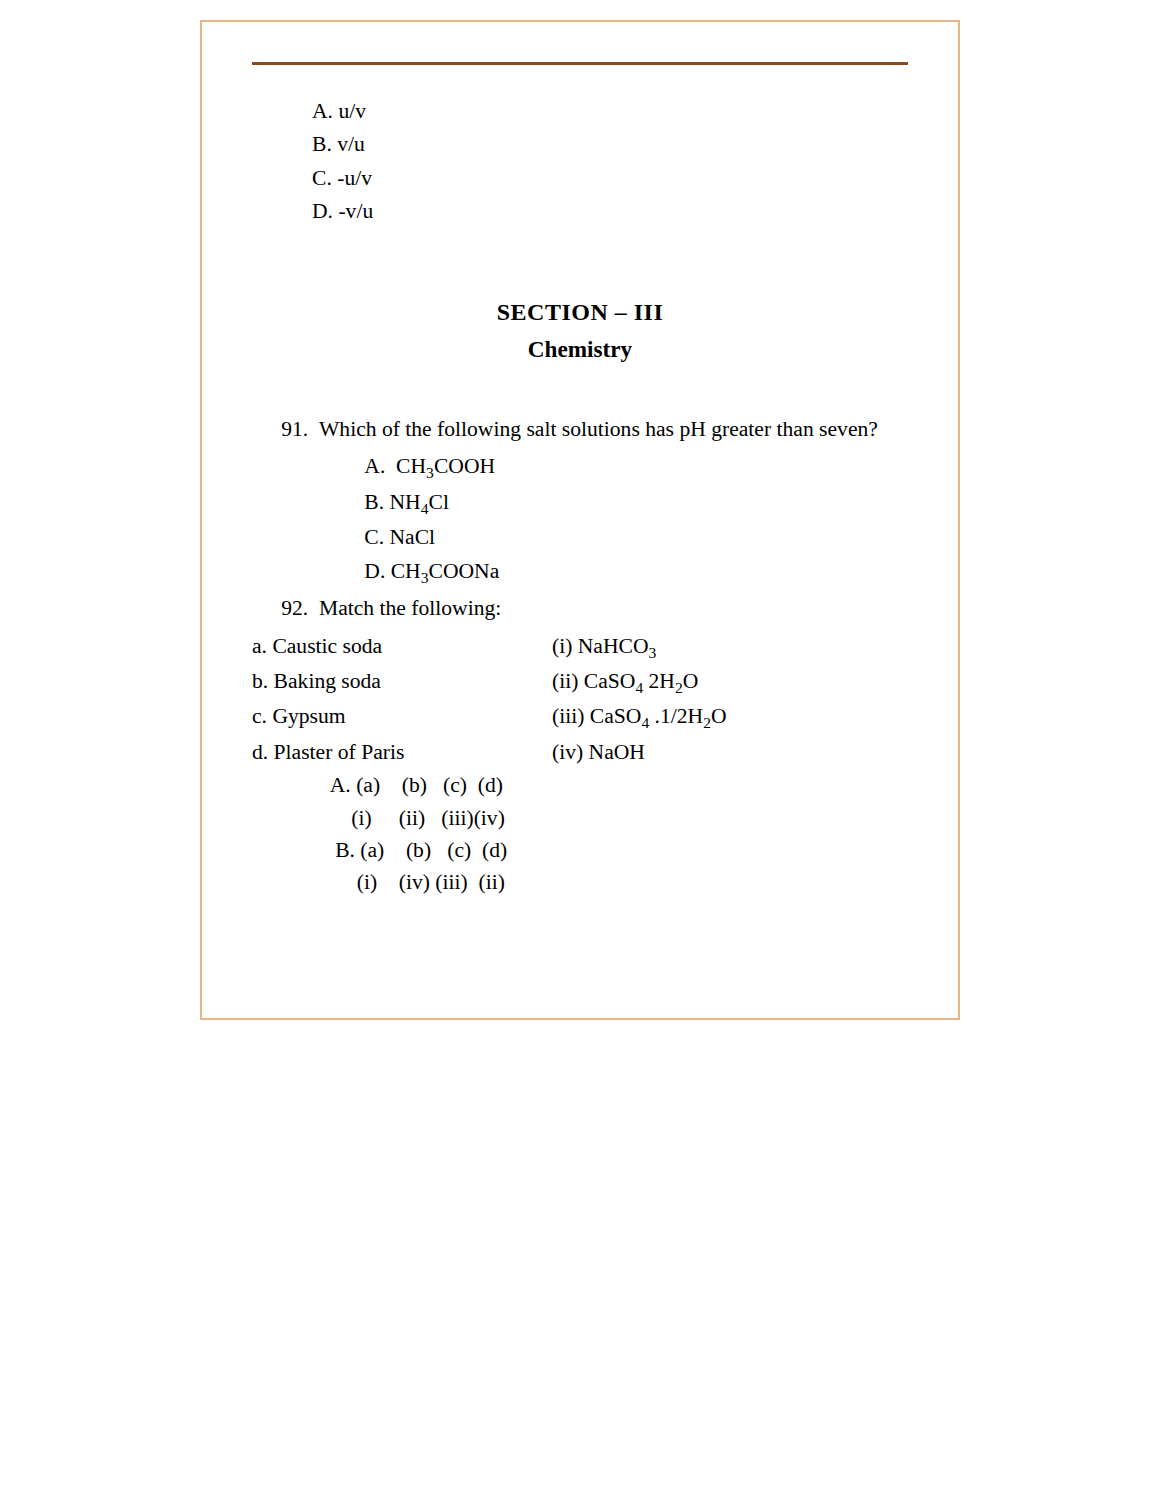A. u/v
B. v/u
C. -u/v
D. -v/u
SECTION – III
Chemistry
91. Which of the following salt solutions has pH greater than seven?
A. CH3COOH
B. NH4Cl
C. NaCl
D. CH3COONa
92. Match the following:
| a. Caustic soda | (i) NaHCO 3 |
| b. Baking soda | (ii) CaSO 4 2H 2 O |
| c. Gypsum | (iii) CaSO 4 .1/2H 2 O |
| d. Plaster of Paris | (iv) NaOH |
A. (a) (b) (c) (d)
(i) (ii) (iii)(iv)
B. (a) (b) (c) (d)
(i) (iv) (iii) (ii)